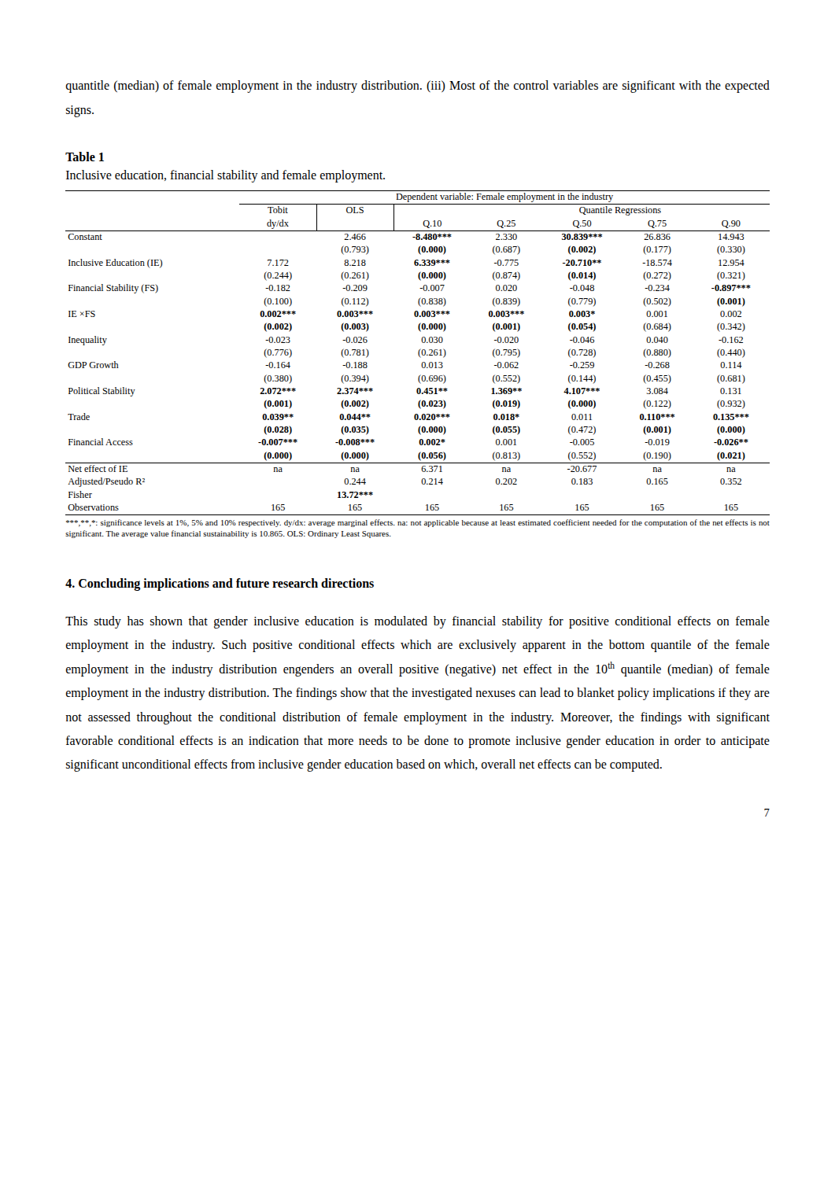quantitle (median) of female employment in the industry distribution. (iii) Most of the control variables are significant with the expected signs.
Table 1
Inclusive education, financial stability and female employment.
| | Dependent variable: Female employment in the industry |
| | Tobit | OLS | | Quantile Regressions |
| | dy/dx | | Q.10 | Q.25 | Q.50 | Q.75 | Q.90 |
| Constant | | 2.466 | -8.480*** | 2.330 | 30.839*** | 26.836 | 14.943 |
| | | (0.793) | (0.000) | (0.687) | (0.002) | (0.177) | (0.330) |
| Inclusive Education (IE) | 7.172 | 8.218 | 6.339*** | -0.775 | -20.710** | -18.574 | 12.954 |
| | (0.244) | (0.261) | (0.000) | (0.874) | (0.014) | (0.272) | (0.321) |
| Financial Stability (FS) | -0.182 | -0.209 | -0.007 | 0.020 | -0.048 | -0.234 | -0.897*** |
| | (0.100) | (0.112) | (0.838) | (0.839) | (0.779) | (0.502) | (0.001) |
| IE ×FS | 0.002*** | 0.003*** | 0.003*** | 0.003*** | 0.003* | 0.001 | 0.002 |
| | (0.002) | (0.003) | (0.000) | (0.001) | (0.054) | (0.684) | (0.342) |
| Inequality | -0.023 | -0.026 | 0.030 | -0.020 | -0.046 | 0.040 | -0.162 |
| | (0.776) | (0.781) | (0.261) | (0.795) | (0.728) | (0.880) | (0.440) |
| GDP Growth | -0.164 | -0.188 | 0.013 | -0.062 | -0.259 | -0.268 | 0.114 |
| | (0.380) | (0.394) | (0.696) | (0.552) | (0.144) | (0.455) | (0.681) |
| Political Stability | 2.072*** | 2.374*** | 0.451** | 1.369** | 4.107*** | 3.084 | 0.131 |
| | (0.001) | (0.002) | (0.023) | (0.019) | (0.000) | (0.122) | (0.932) |
| Trade | 0.039** | 0.044** | 0.020*** | 0.018* | 0.011 | 0.110*** | 0.135*** |
| | (0.028) | (0.035) | (0.000) | (0.055) | (0.472) | (0.001) | (0.000) |
| Financial Access | -0.007*** | -0.008*** | 0.002* | 0.001 | -0.005 | -0.019 | -0.026** |
| | (0.000) | (0.000) | (0.056) | (0.813) | (0.552) | (0.190) | (0.021) |
| Net effect of IE | na | na | 6.371 | na | -20.677 | na | na |
| Adjusted/Pseudo R² | | 0.244 | 0.214 | 0.202 | 0.183 | 0.165 | 0.352 |
| Fisher | | 13.72*** | | | | | |
| Observations | 165 | 165 | 165 | 165 | 165 | 165 | 165 |
***,**,*: significance levels at 1%, 5% and 10% respectively. dy/dx: average marginal effects. na: not applicable because at least estimated coefficient needed for the computation of the net effects is not significant. The average value financial sustainability is 10.865. OLS: Ordinary Least Squares.
4. Concluding implications and future research directions
This study has shown that gender inclusive education is modulated by financial stability for positive conditional effects on female employment in the industry. Such positive conditional effects which are exclusively apparent in the bottom quantile of the female employment in the industry distribution engenders an overall positive (negative) net effect in the 10th quantile (median) of female employment in the industry distribution. The findings show that the investigated nexuses can lead to blanket policy implications if they are not assessed throughout the conditional distribution of female employment in the industry. Moreover, the findings with significant favorable conditional effects is an indication that more needs to be done to promote inclusive gender education in order to anticipate significant unconditional effects from inclusive gender education based on which, overall net effects can be computed.
7